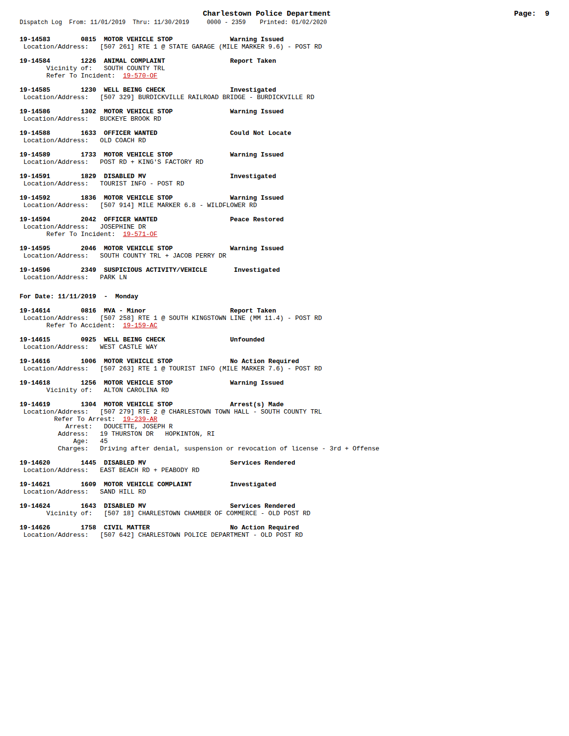Charlestown Police DepartmentPage: 9
Dispatch Log From: 11/01/2019 Thru: 11/30/2019 0000 - 2359 Printed: 01/02/2020
19-14583 0815 MOTOR VEHICLE STOP Warning Issued Location/Address: [507 261] RTE 1 @ STATE GARAGE (MILE MARKER 9.6) - POST RD
19-14584 1226 ANIMAL COMPLAINT Report Taken Vicinity of: SOUTH COUNTY TRL Refer To Incident: 19-570-OF
19-14585 1230 WELL BEING CHECK Investigated Location/Address: [507 329] BURDICKVILLE RAILROAD BRIDGE - BURDICKVILLE RD
19-14586 1302 MOTOR VEHICLE STOP Warning Issued Location/Address: BUCKEYE BROOK RD
19-14588 1633 OFFICER WANTED Could Not Locate Location/Address: OLD COACH RD
19-14589 1733 MOTOR VEHICLE STOP Warning Issued Location/Address: POST RD + KING'S FACTORY RD
19-14591 1829 DISABLED MV Investigated Location/Address: TOURIST INFO - POST RD
19-14592 1836 MOTOR VEHICLE STOP Warning Issued Location/Address: [507 914] MILE MARKER 6.8 - WILDFLOWER RD
19-14594 2042 OFFICER WANTED Peace Restored Location/Address: JOSEPHINE DR Refer To Incident: 19-571-OF
19-14595 2046 MOTOR VEHICLE STOP Warning Issued Location/Address: SOUTH COUNTY TRL + JACOB PERRY DR
19-14596 2349 SUSPICIOUS ACTIVITY/VEHICLE Investigated Location/Address: PARK LN
For Date: 11/11/2019 - Monday
19-14614 0816 MVA - Minor Report Taken Location/Address: [507 258] RTE 1 @ SOUTH KINGSTOWN LINE (MM 11.4) - POST RD Refer To Accident: 19-159-AC
19-14615 0925 WELL BEING CHECK Unfounded Location/Address: WEST CASTLE WAY
19-14616 1006 MOTOR VEHICLE STOP No Action Required Location/Address: [507 263] RTE 1 @ TOURIST INFO (MILE MARKER 7.6) - POST RD
19-14618 1256 MOTOR VEHICLE STOP Warning Issued Vicinity of: ALTON CAROLINA RD
19-14619 1304 MOTOR VEHICLE STOP Arrest(s) Made Location/Address: [507 279] RTE 2 @ CHARLESTOWN TOWN HALL - SOUTH COUNTY TRL Refer To Arrest: 19-239-AR Arrest: DOUCETTE, JOSEPH R Address: 19 THURSTON DR HOPKINTON, RI Age: 45 Charges: Driving after denial, suspension or revocation of license - 3rd + Offense
19-14620 1445 DISABLED MV Services Rendered Location/Address: EAST BEACH RD + PEABODY RD
19-14621 1609 MOTOR VEHICLE COMPLAINT Investigated Location/Address: SAND HILL RD
19-14624 1643 DISABLED MV Services Rendered Vicinity of: [507 18] CHARLESTOWN CHAMBER OF COMMERCE - OLD POST RD
19-14626 1758 CIVIL MATTER No Action Required Location/Address: [507 642] CHARLESTOWN POLICE DEPARTMENT - OLD POST RD